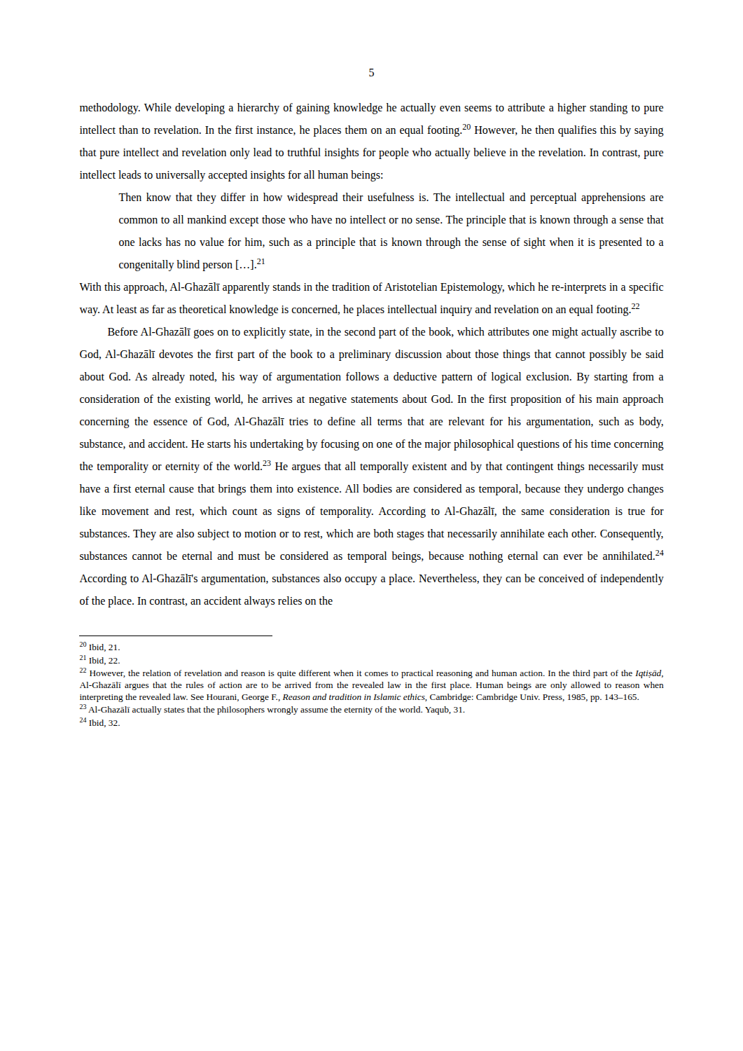5
methodology. While developing a hierarchy of gaining knowledge he actually even seems to attribute a higher standing to pure intellect than to revelation. In the first instance, he places them on an equal footing.20 However, he then qualifies this by saying that pure intellect and revelation only lead to truthful insights for people who actually believe in the revelation. In contrast, pure intellect leads to universally accepted insights for all human beings:
Then know that they differ in how widespread their usefulness is. The intellectual and perceptual apprehensions are common to all mankind except those who have no intellect or no sense. The principle that is known through a sense that one lacks has no value for him, such as a principle that is known through the sense of sight when it is presented to a congenitally blind person […].21
With this approach, Al-Ghazālī apparently stands in the tradition of Aristotelian Epistemology, which he re-interprets in a specific way. At least as far as theoretical knowledge is concerned, he places intellectual inquiry and revelation on an equal footing.22
Before Al-Ghazālī goes on to explicitly state, in the second part of the book, which attributes one might actually ascribe to God, Al-Ghazālī devotes the first part of the book to a preliminary discussion about those things that cannot possibly be said about God. As already noted, his way of argumentation follows a deductive pattern of logical exclusion. By starting from a consideration of the existing world, he arrives at negative statements about God. In the first proposition of his main approach concerning the essence of God, Al-Ghazālī tries to define all terms that are relevant for his argumentation, such as body, substance, and accident. He starts his undertaking by focusing on one of the major philosophical questions of his time concerning the temporality or eternity of the world.23 He argues that all temporally existent and by that contingent things necessarily must have a first eternal cause that brings them into existence. All bodies are considered as temporal, because they undergo changes like movement and rest, which count as signs of temporality. According to Al-Ghazālī, the same consideration is true for substances. They are also subject to motion or to rest, which are both stages that necessarily annihilate each other. Consequently, substances cannot be eternal and must be considered as temporal beings, because nothing eternal can ever be annihilated.24 According to Al-Ghazālī's argumentation, substances also occupy a place. Nevertheless, they can be conceived of independently of the place. In contrast, an accident always relies on the
20 Ibid, 21.
21 Ibid, 22.
22 However, the relation of revelation and reason is quite different when it comes to practical reasoning and human action. In the third part of the Iqtiṣād, Al-Ghazālī argues that the rules of action are to be arrived from the revealed law in the first place. Human beings are only allowed to reason when interpreting the revealed law. See Hourani, George F., Reason and tradition in Islamic ethics, Cambridge: Cambridge Univ. Press, 1985, pp. 143–165.
23 Al-Ghazālī actually states that the philosophers wrongly assume the eternity of the world. Yaqub, 31.
24 Ibid, 32.